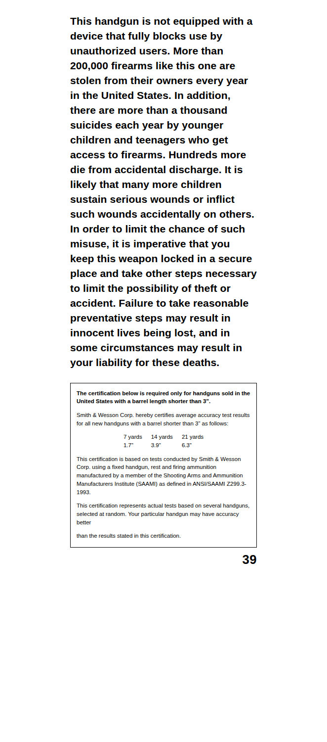This handgun is not equipped with a device that fully blocks use by unauthorized users. More than 200,000 firearms like this one are stolen from their owners every year in the United States. In addition, there are more than a thousand suicides each year by younger children and teenagers who get access to firearms. Hundreds more die from accidental discharge. It is likely that many more children sustain serious wounds or inflict such wounds accidentally on others. In order to limit the chance of such misuse, it is imperative that you keep this weapon locked in a secure place and take other steps necessary to limit the possibility of theft or accident. Failure to take reasonable preventative steps may result in innocent lives being lost, and in some circumstances may result in your liability for these deaths.
The certification below is required only for handguns sold in the United States with a barrel length shorter than 3”.
Smith & Wesson Corp. hereby certifies average accuracy test results for all new handguns with a barrel shorter than 3” as follows:
| 7 yards | 14 yards | 21 yards |
| 1.7” | 3.9” | 6.3” |
This certification is based on tests conducted by Smith & Wesson Corp. using a fixed handgun, rest and firing ammunition manufactured by a member of the Shooting Arms and Ammunition Manufacturers Institute (SAAMI) as defined in ANSI/SAAMI Z299.3-1993.
This certification represents actual tests based on several handguns, selected at random. Your particular handgun may have accuracy better
than the results stated in this certification.
39